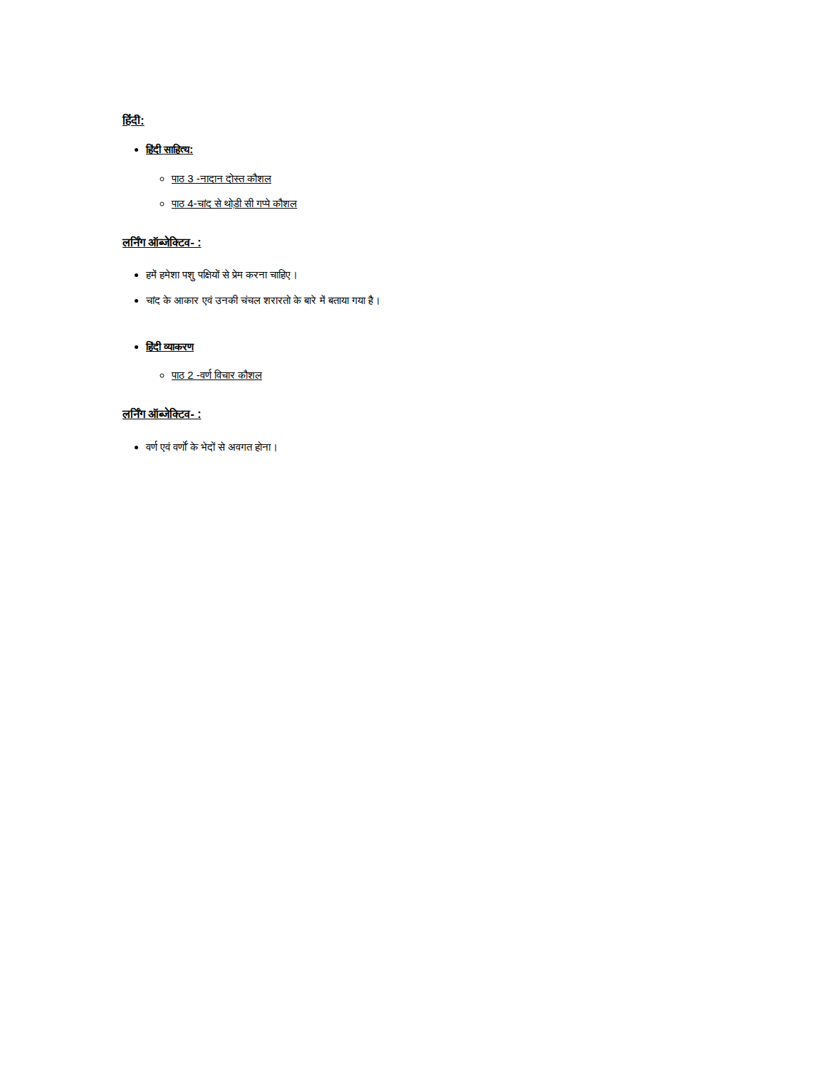हिंदी:
हिंदी साहित्य:
पाठ 3 -नादान दोस्त कौशल
पाठ 4-चांद से थोड़ी सी गप्पे कौशल
लर्निंग ऑब्जेक्टिव- :
हमें हमेशा पशु पक्षियों से प्रेम करना चाहिए।
चांद के आकार एवं उनकी चंचल शरारतो के बारे में बताया गया है।
हिंदी व्याकरण
पाठ 2 -वर्ण विचार कौशल
लर्निंग ऑब्जेक्टिव- :
वर्ण एवं वर्णों के भेदों से अवगत होना।